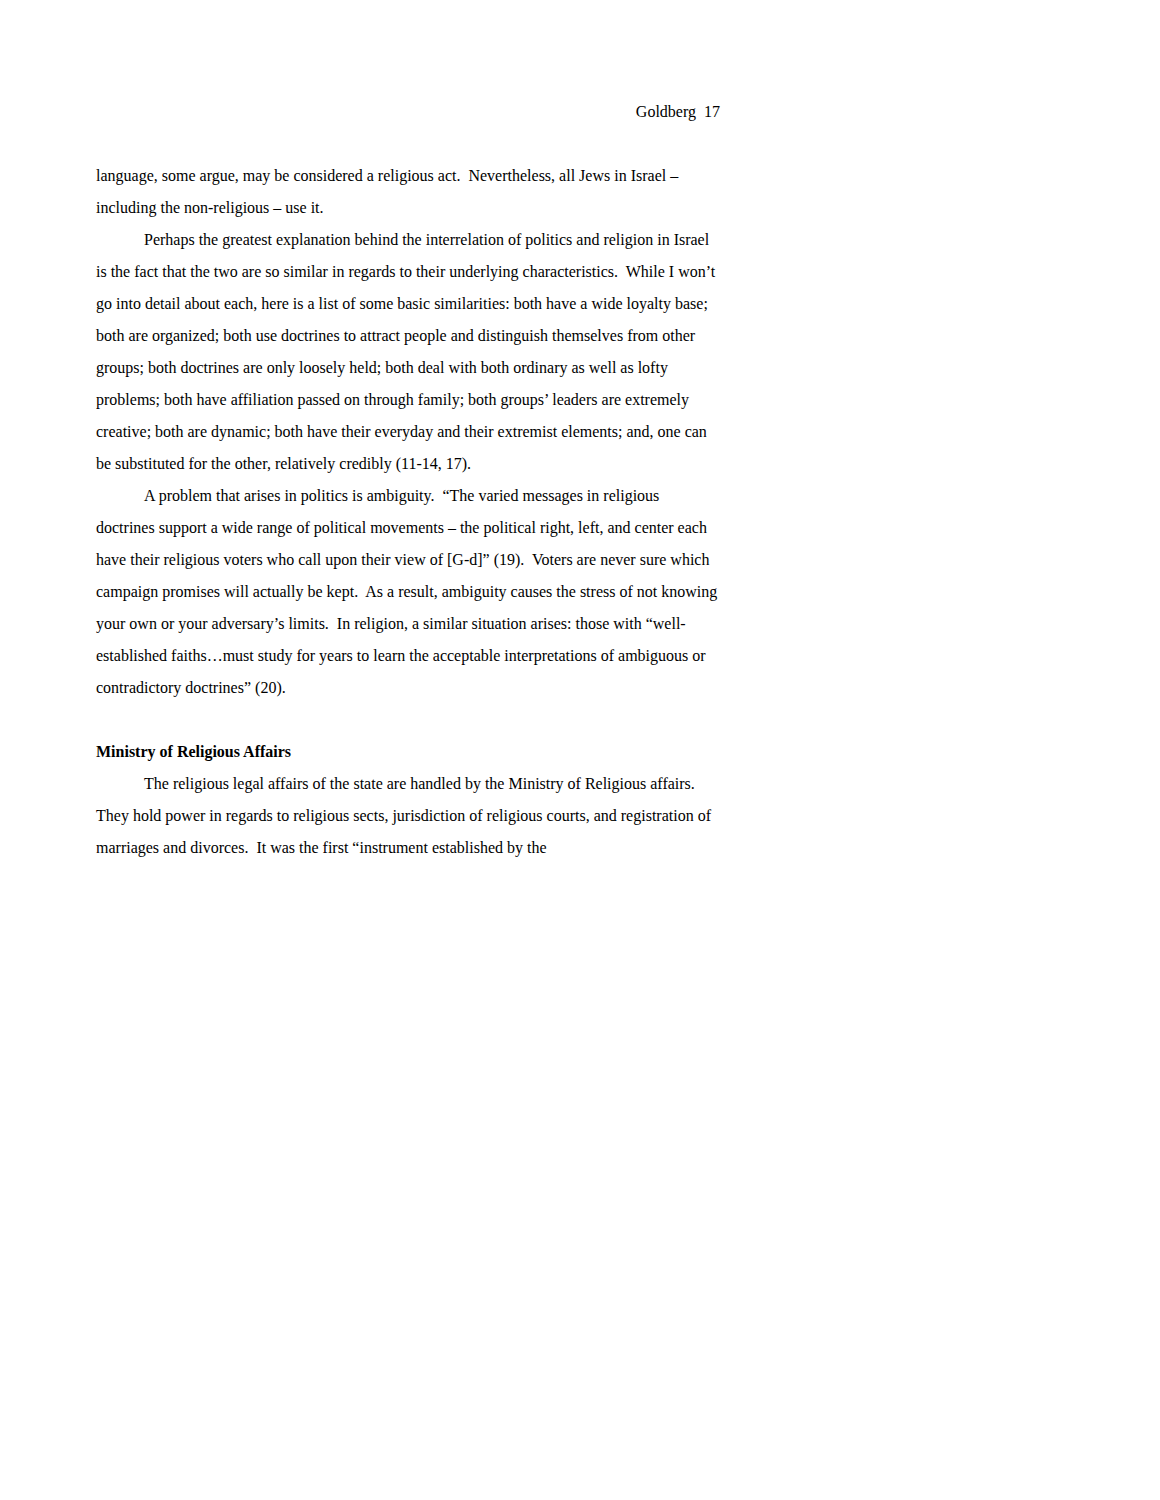Goldberg 17
language, some argue, may be considered a religious act. Nevertheless, all Jews in Israel – including the non-religious – use it.
Perhaps the greatest explanation behind the interrelation of politics and religion in Israel is the fact that the two are so similar in regards to their underlying characteristics. While I won’t go into detail about each, here is a list of some basic similarities: both have a wide loyalty base; both are organized; both use doctrines to attract people and distinguish themselves from other groups; both doctrines are only loosely held; both deal with both ordinary as well as lofty problems; both have affiliation passed on through family; both groups’ leaders are extremely creative; both are dynamic; both have their everyday and their extremist elements; and, one can be substituted for the other, relatively credibly (11-14, 17).
A problem that arises in politics is ambiguity. “The varied messages in religious doctrines support a wide range of political movements – the political right, left, and center each have their religious voters who call upon their view of [G-d]” (19). Voters are never sure which campaign promises will actually be kept. As a result, ambiguity causes the stress of not knowing your own or your adversary’s limits. In religion, a similar situation arises: those with “well-established faiths…must study for years to learn the acceptable interpretations of ambiguous or contradictory doctrines” (20).
Ministry of Religious Affairs
The religious legal affairs of the state are handled by the Ministry of Religious affairs. They hold power in regards to religious sects, jurisdiction of religious courts, and registration of marriages and divorces. It was the first “instrument established by the